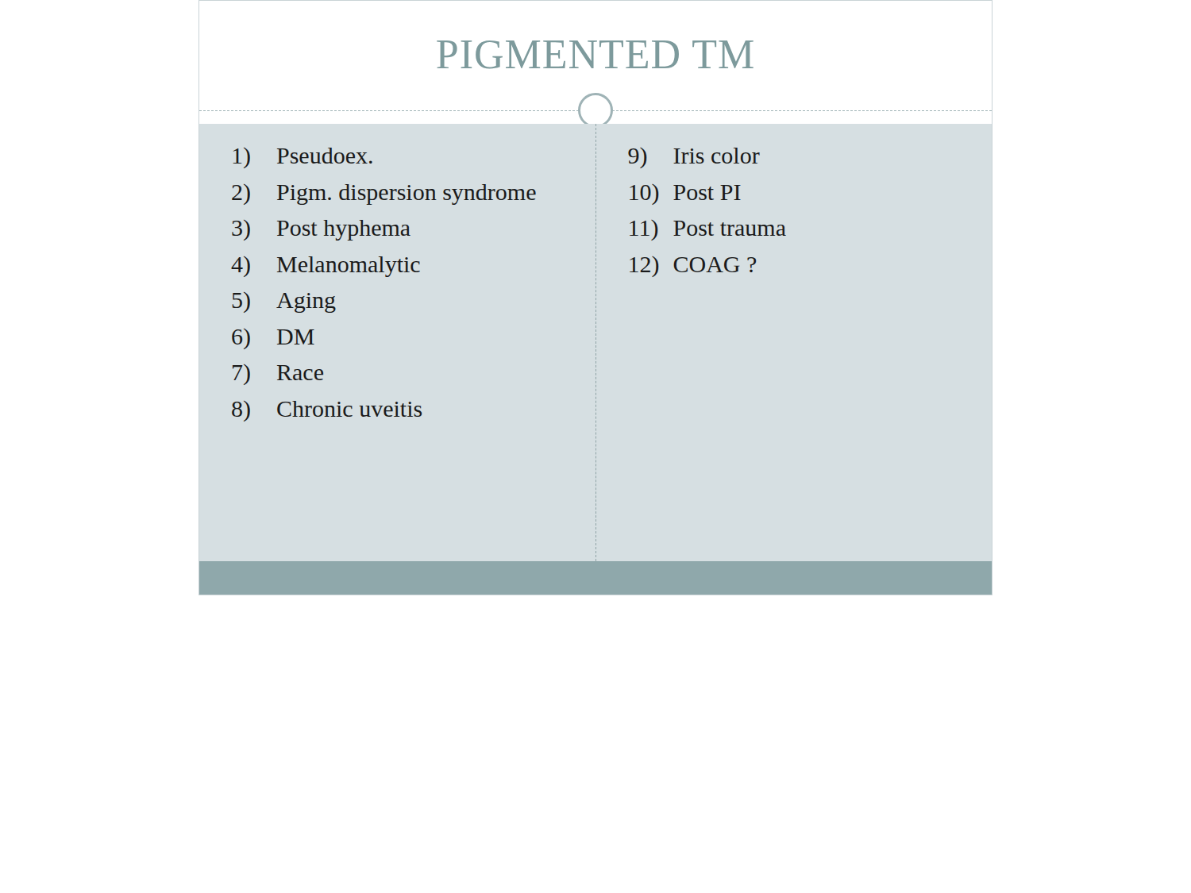PIGMENTED TM
1) Pseudoex.
2) Pigm. dispersion syndrome
3) Post hyphema
4) Melanomalytic
5) Aging
6) DM
7) Race
8) Chronic uveitis
9) Iris color
10) Post PI
11) Post trauma
12) COAG ?